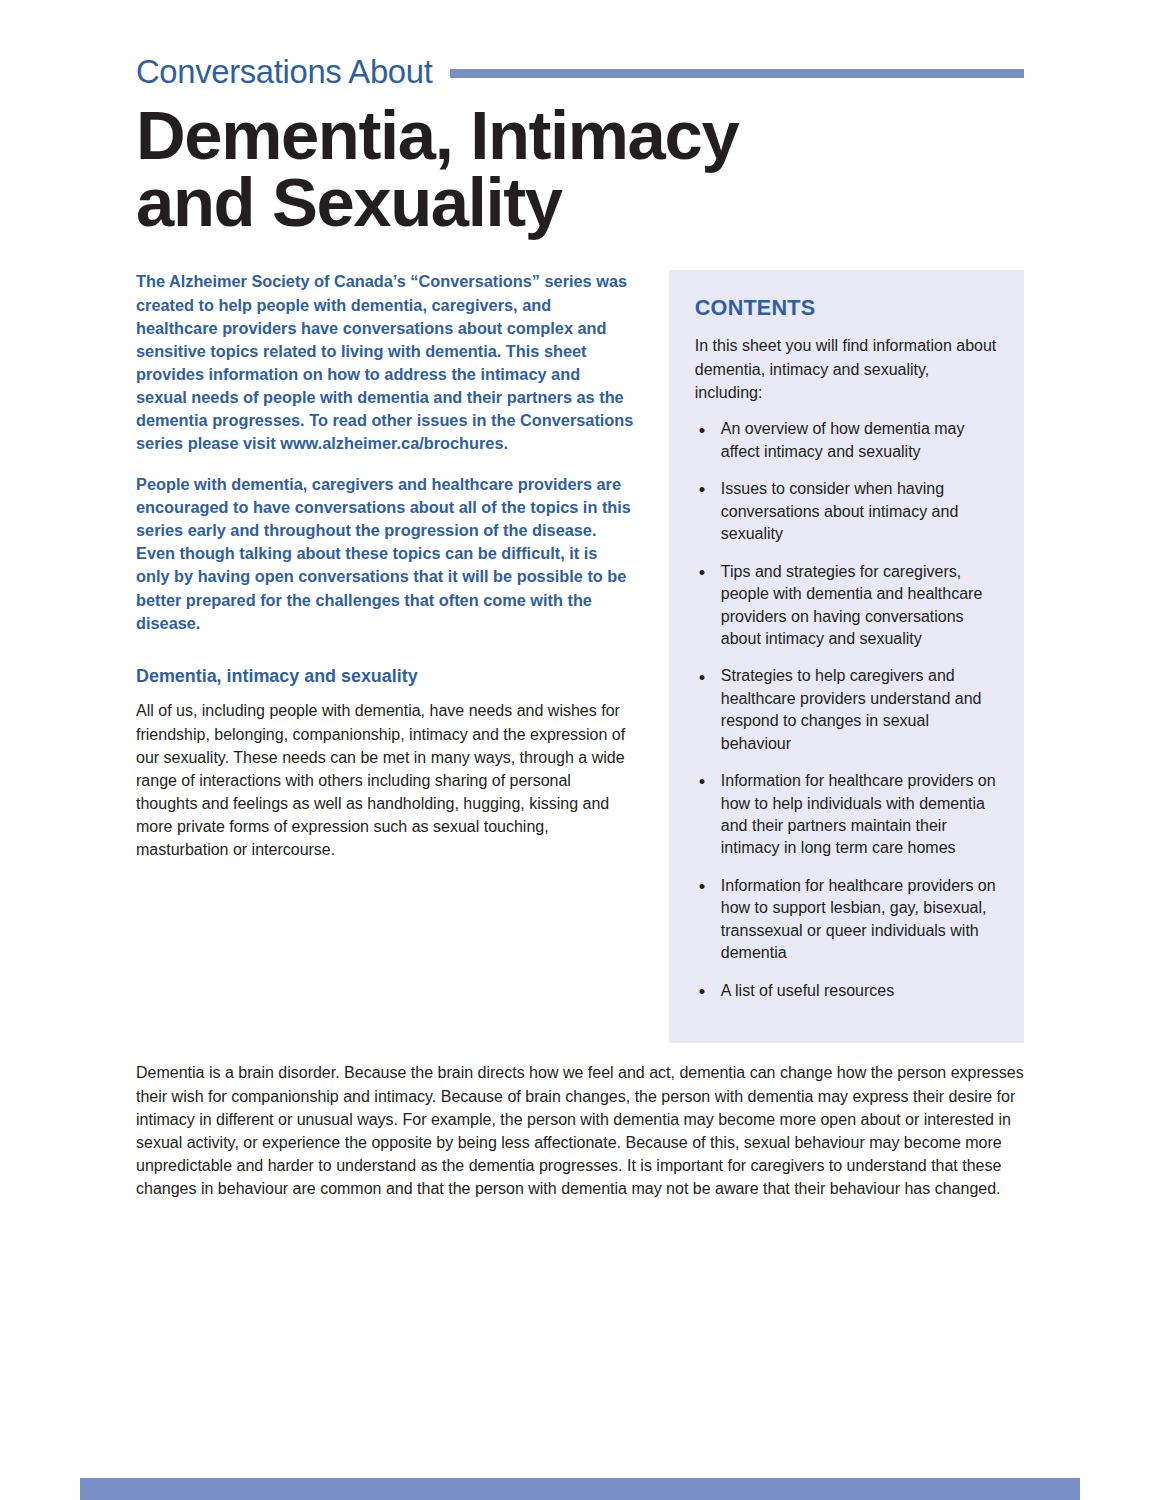Conversations About
Dementia, Intimacy
and Sexuality
The Alzheimer Society of Canada’s “Conversations” series was created to help people with dementia, caregivers, and healthcare providers have conversations about complex and sensitive topics related to living with dementia. This sheet provides information on how to address the intimacy and sexual needs of people with dementia and their partners as the dementia progresses. To read other issues in the Conversations series please visit www.alzheimer.ca/brochures.
People with dementia, caregivers and healthcare providers are encouraged to have conversations about all of the topics in this series early and throughout the progression of the disease. Even though talking about these topics can be difficult, it is only by having open conversations that it will be possible to be better prepared for the challenges that often come with the disease.
Dementia, intimacy and sexuality
All of us, including people with dementia, have needs and wishes for friendship, belonging, companionship, intimacy and the expression of our sexuality. These needs can be met in many ways, through a wide range of interactions with others including sharing of personal thoughts and feelings as well as handholding, hugging, kissing and more private forms of expression such as sexual touching, masturbation or intercourse.
CONTENTS
In this sheet you will find information about dementia, intimacy and sexuality, including:
An overview of how dementia may affect intimacy and sexuality
Issues to consider when having conversations about intimacy and sexuality
Tips and strategies for caregivers, people with dementia and healthcare providers on having conversations about intimacy and sexuality
Strategies to help caregivers and healthcare providers understand and respond to changes in sexual behaviour
Information for healthcare providers on how to help individuals with dementia and their partners maintain their intimacy in long term care homes
Information for healthcare providers on how to support lesbian, gay, bisexual, transsexual or queer individuals with dementia
A list of useful resources
Dementia is a brain disorder. Because the brain directs how we feel and act, dementia can change how the person expresses their wish for companionship and intimacy. Because of brain changes, the person with dementia may express their desire for intimacy in different or unusual ways. For example, the person with dementia may become more open about or interested in sexual activity, or experience the opposite by being less affectionate. Because of this, sexual behaviour may become more unpredictable and harder to understand as the dementia progresses. It is important for caregivers to understand that these changes in behaviour are common and that the person with dementia may not be aware that their behaviour has changed.